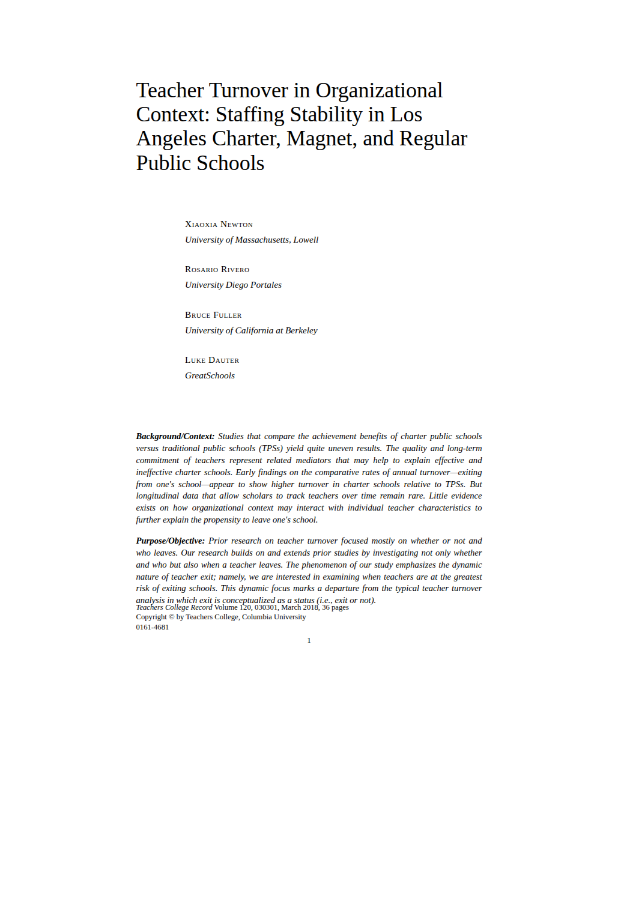Teacher Turnover in Organizational Context: Staffing Stability in Los Angeles Charter, Magnet, and Regular Public Schools
Xiaoxia Newton
University of Massachusetts, Lowell
Rosario Rivero
University Diego Portales
Bruce Fuller
University of California at Berkeley
Luke Dauter
GreatSchools
Background/Context: Studies that compare the achievement benefits of charter public schools versus traditional public schools (TPSs) yield quite uneven results. The quality and long-term commitment of teachers represent related mediators that may help to explain effective and ineffective charter schools. Early findings on the comparative rates of annual turnover—exiting from one's school—appear to show higher turnover in charter schools relative to TPSs. But longitudinal data that allow scholars to track teachers over time remain rare. Little evidence exists on how organizational context may interact with individual teacher characteristics to further explain the propensity to leave one's school.
Purpose/Objective: Prior research on teacher turnover focused mostly on whether or not and who leaves. Our research builds on and extends prior studies by investigating not only whether and who but also when a teacher leaves. The phenomenon of our study emphasizes the dynamic nature of teacher exit; namely, we are interested in examining when teachers are at the greatest risk of exiting schools. This dynamic focus marks a departure from the typical teacher turnover analysis in which exit is conceptualized as a status (i.e., exit or not).
Teachers College Record Volume 120, 030301, March 2018, 36 pages
Copyright © by Teachers College, Columbia University
0161-4681
1